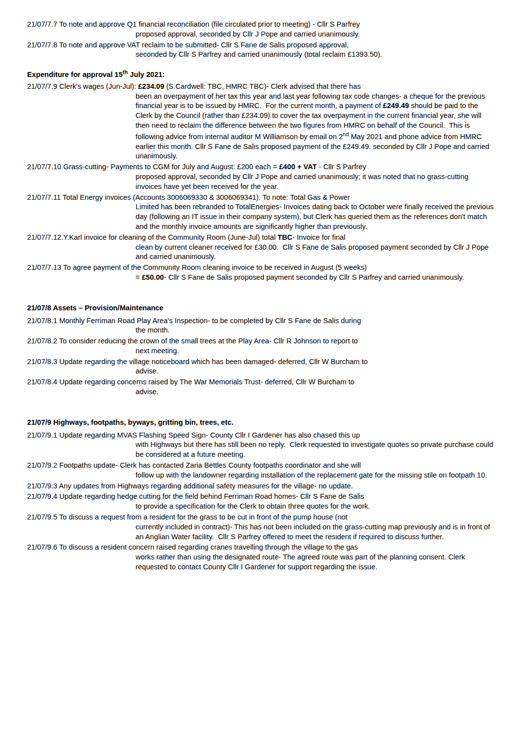21/07/7.7 To note and approve Q1 financial reconciliation (file circulated prior to meeting) - Cllr S Parfreyproposed approval, seconded by Cllr J Pope and carried unanimously.
21/07/7.8 To note and approve VAT reclaim to be submitted- Cllr S Fane de Salis proposed approval,seconded by Cllr S Parfrey and carried unanimously (total reclaim £1393.50).
Expenditure for approval 15th July 2021:
21/07/7.9 Clerk's wages (Jun-Jul): £234.09 (S.Cardwell: TBC, HMRC TBC)- Clerk advised that there hasbeen an overpayment of her tax this year and last year following tax code changes- a cheque for the previous financial year is to be issued by HMRC. For the current month, a payment of £249.49 should be paid to the Clerk by the Council (rather than £234.09) to cover the tax overpayment in the current financial year, she will then need to reclaim the difference between the two figures from HMRC on behalf of the Council. This is following advice from internal auditor M Williamson by email on 2nd May 2021 and phone advice from HMRC earlier this month. Cllr S Fane de Salis proposed payment of the £249.49. seconded by Cllr J Pope and carried unanimously.
21/07/7.10 Grass-cutting- Payments to CGM for July and August: £200 each = £400 + VAT - Cllr S Parfreyproposed approval, seconded by Cllr J Pope and carried unanimously; it was noted that no grass-cutting invoices have yet been received for the year.
21/07/7.11 Total Energy invoices (Accounts 3006069330 & 3006069341). To note: Total Gas & PowerLimited has been rebranded to TotalEnergies- Invoices dating back to October were finally received the previous day (following an IT issue in their company system), but Clerk has queried them as the references don't match and the monthly invoice amounts are significantly higher than previously.
21/07/7.12.Y.Karl invoice for cleaning of the Community Room (June-Jul) total TBC- Invoice for finalclean by current cleaner received for £30.00. Cllr S Fane de Salis proposed payment seconded by Cllr J Pope and carried unanimously.
21/07/7.13 To agree payment of the Community Room cleaning invoice to be received in August (5 weeks)= £50.00- Cllr S Fane de Salis proposed payment seconded by Cllr S Parfrey and carried unanimously.
21/07/8 Assets – Provision/Maintenance
21/07/8.1 Monthly Ferriman Road Play Area's Inspection- to be completed by Cllr S Fane de Salis duringthe month.
21/07/8.2 To consider reducing the crown of the small trees at the Play Area- Cllr R Johnson to report tonext meeting.
21/07/8.3 Update regarding the village noticeboard which has been damaged- deferred, Cllr W Burcham toadvise.
21/07/8.4 Update regarding concerns raised by The War Memorials Trust- deferred, Cllr W Burcham toadvise.
21/07/9 Highways, footpaths, byways, gritting bin, trees, etc.
21/07/9.1 Update regarding MVAS Flashing Speed Sign- County Cllr I Gardener has also chased this upwith Highways but there has still been no reply. Clerk requested to investigate quotes so private purchase could be considered at a future meeting.
21/07/9.2 Footpaths update- Clerk has contacted Zaria Bettles County footpaths coordinator and she willfollow up with the landowner regarding installation of the replacement gate for the missing stile on footpath 10.
21/07/9.3 Any updates from Highways regarding additional safety measures for the village- no update.
21/07/9.4 Update regarding hedge cutting for the field behind Ferriman Road homes- Cllr S Fane de Salisto provide a specification for the Clerk to obtain three quotes for the work.
21/07/9.5 To discuss a request from a resident for the grass to be cut in front of the pump house (notcurrently included in contract)- This has not been included on the grass-cutting map previously and is in front of an Anglian Water facility. Cllr S Parfrey offered to meet the resident if required to discuss further.
21/07/9.6 To discuss a resident concern raised regarding cranes travelling through the village to the gasworks rather than using the designated route- The agreed route was part of the planning consent. Clerk requested to contact County Cllr I Gardener for support regarding the issue.